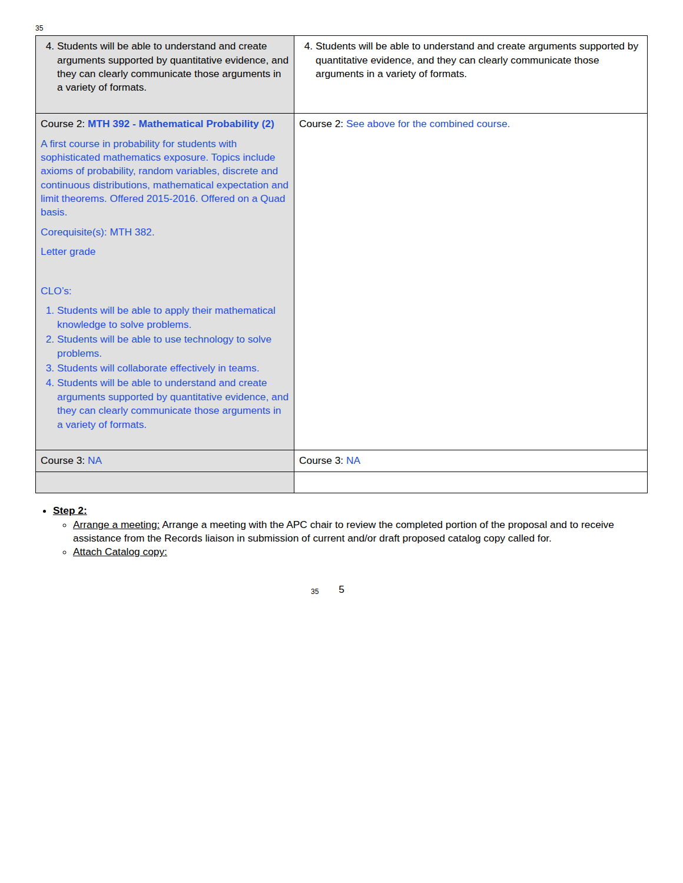35
| Students will be able to understand and create arguments supported by quantitative evidence, and they can clearly communicate those arguments in a variety of formats. | Students will be able to understand and create arguments supported by quantitative evidence, and they can clearly communicate those arguments in a variety of formats. |
| Course 2: MTH 392 - Mathematical Probability (2) A first course in probability for students with sophisticated mathematics exposure. Topics include axioms of probability, random variables, discrete and continuous distributions, mathematical expectation and limit theorems. Offered 2015-2016. Offered on a Quad basis. Corequisite(s): MTH 382. Letter grade CLO’s: Students will be able to apply their mathematical knowledge to solve problems. Students will be able to use technology to solve problems. Students will collaborate effectively in teams. Students will be able to understand and create arguments supported by quantitative evidence, and they can clearly communicate those arguments in a variety of formats. | Course 2: See above for the combined course. |
| Course 3: NA | Course 3: NA |
Step 2:
Arrange a meeting: Arrange a meeting with the APC chair to review the completed portion of the proposal and to receive assistance from the Records liaison in submission of current and/or draft proposed catalog copy called for.
Attach Catalog copy:
35 5